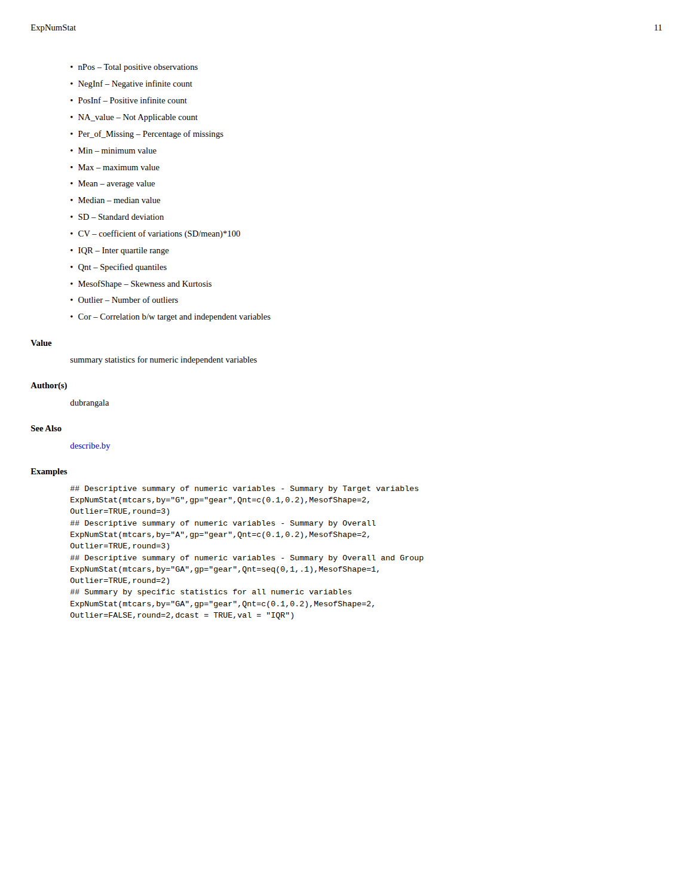ExpNumStat 11
nPos – Total positive observations
NegInf – Negative infinite count
PosInf – Positive infinite count
NA_value – Not Applicable count
Per_of_Missing – Percentage of missings
Min – minimum value
Max – maximum value
Mean – average value
Median – median value
SD – Standard deviation
CV – coefficient of variations (SD/mean)*100
IQR – Inter quartile range
Qnt – Specified quantiles
MesofShape – Skewness and Kurtosis
Outlier – Number of outliers
Cor – Correlation b/w target and independent variables
Value
summary statistics for numeric independent variables
Author(s)
dubrangala
See Also
describe.by
Examples
## Descriptive summary of numeric variables - Summary by Target variables
ExpNumStat(mtcars,by="G",gp="gear",Qnt=c(0.1,0.2),MesofShape=2,
Outlier=TRUE,round=3)
## Descriptive summary of numeric variables - Summary by Overall
ExpNumStat(mtcars,by="A",gp="gear",Qnt=c(0.1,0.2),MesofShape=2,
Outlier=TRUE,round=3)
## Descriptive summary of numeric variables - Summary by Overall and Group
ExpNumStat(mtcars,by="GA",gp="gear",Qnt=seq(0,1,.1),MesofShape=1,
Outlier=TRUE,round=2)
## Summary by specific statistics for all numeric variables
ExpNumStat(mtcars,by="GA",gp="gear",Qnt=c(0.1,0.2),MesofShape=2,
Outlier=FALSE,round=2,dcast = TRUE,val = "IQR")